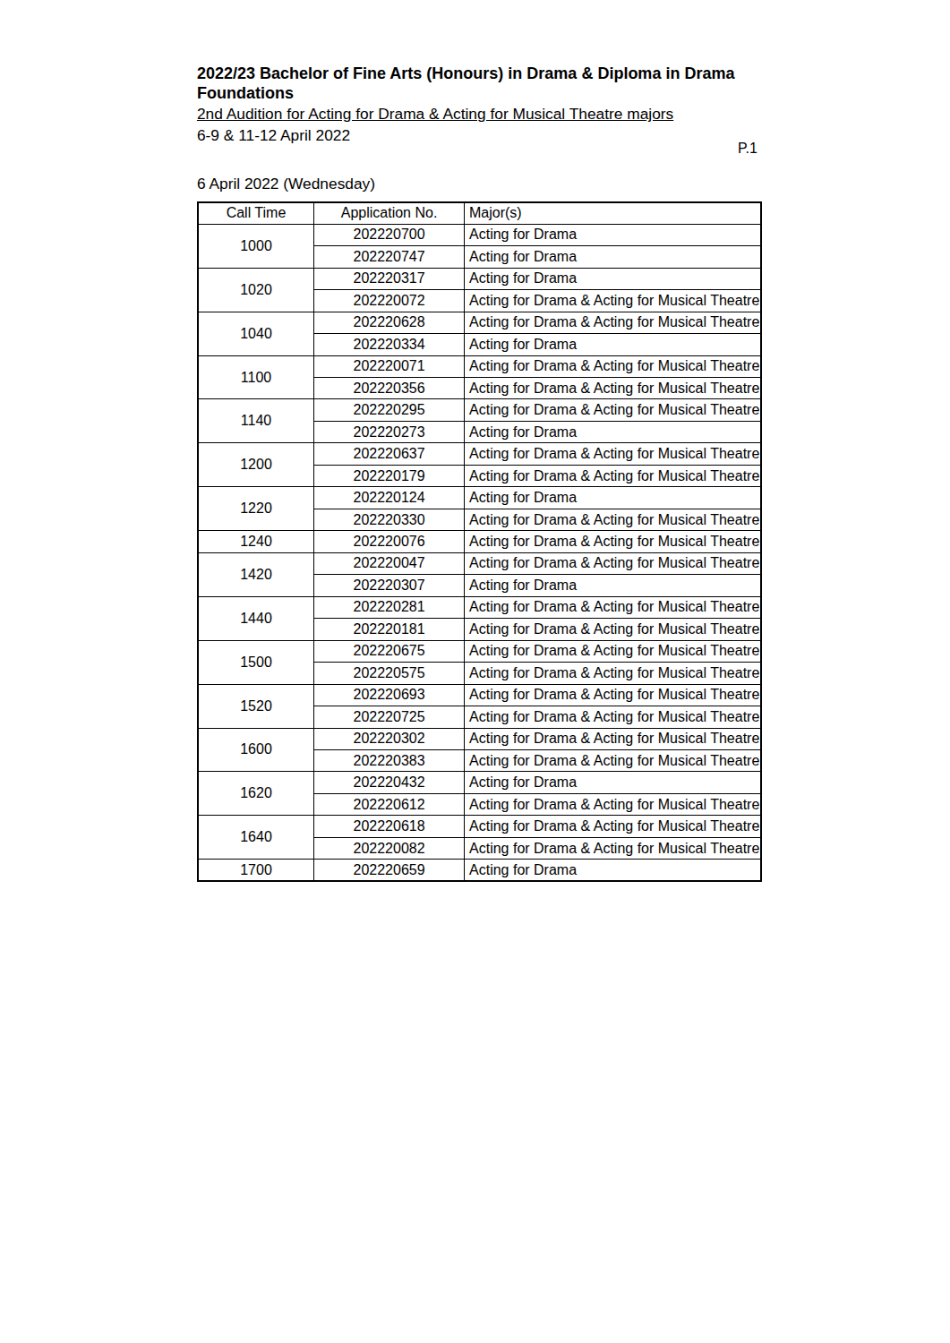2022/23 Bachelor of Fine Arts (Honours) in Drama & Diploma in Drama Foundations
2nd Audition for Acting for Drama & Acting for Musical Theatre majors
6-9 & 11-12 April 2022
P.1
6 April 2022 (Wednesday)
| Call Time | Application No. | Major(s) |
| --- | --- | --- |
| 1000 | 202220700 | Acting for Drama |
| 202220747 | Acting for Drama |
| 1020 | 202220317 | Acting for Drama |
| 202220072 | Acting for Drama & Acting for Musical Theatre |
| 1040 | 202220628 | Acting for Drama & Acting for Musical Theatre |
| 202220334 | Acting for Drama |
| 1100 | 202220071 | Acting for Drama & Acting for Musical Theatre |
| 202220356 | Acting for Drama & Acting for Musical Theatre |
| 1140 | 202220295 | Acting for Drama & Acting for Musical Theatre |
| 202220273 | Acting for Drama |
| 1200 | 202220637 | Acting for Drama & Acting for Musical Theatre |
| 202220179 | Acting for Drama & Acting for Musical Theatre |
| 1220 | 202220124 | Acting for Drama |
| 202220330 | Acting for Drama & Acting for Musical Theatre |
| 1240 | 202220076 | Acting for Drama & Acting for Musical Theatre |
| 1420 | 202220047 | Acting for Drama & Acting for Musical Theatre |
| 202220307 | Acting for Drama |
| 1440 | 202220281 | Acting for Drama & Acting for Musical Theatre |
| 202220181 | Acting for Drama & Acting for Musical Theatre |
| 1500 | 202220675 | Acting for Drama & Acting for Musical Theatre |
| 202220575 | Acting for Drama & Acting for Musical Theatre |
| 1520 | 202220693 | Acting for Drama & Acting for Musical Theatre |
| 202220725 | Acting for Drama & Acting for Musical Theatre |
| 1600 | 202220302 | Acting for Drama & Acting for Musical Theatre |
| 202220383 | Acting for Drama & Acting for Musical Theatre |
| 1620 | 202220432 | Acting for Drama |
| 202220612 | Acting for Drama & Acting for Musical Theatre |
| 1640 | 202220618 | Acting for Drama & Acting for Musical Theatre |
| 202220082 | Acting for Drama & Acting for Musical Theatre |
| 1700 | 202220659 | Acting for Drama |